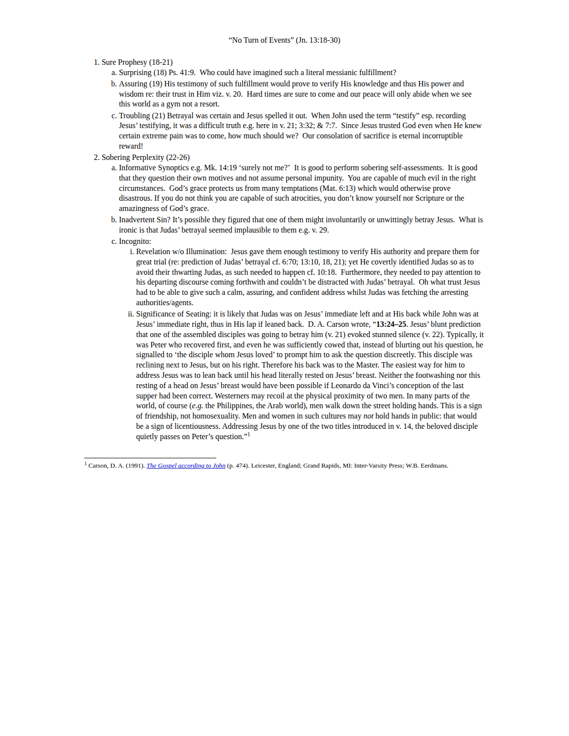“No Turn of Events” (Jn. 13:18-30)
Sure Prophesy (18-21)
Surprising (18) Ps. 41:9. Who could have imagined such a literal messianic fulfillment?
Assuring (19) His testimony of such fulfillment would prove to verify His knowledge and thus His power and wisdom re: their trust in Him viz. v. 20. Hard times are sure to come and our peace will only abide when we see this world as a gym not a resort.
Troubling (21) Betrayal was certain and Jesus spelled it out. When John used the term “testify” esp. recording Jesus’ testifying, it was a difficult truth e.g. here in v. 21; 3:32; & 7:7. Since Jesus trusted God even when He knew certain extreme pain was to come, how much should we? Our consolation of sacrifice is eternal incorruptible reward!
Sobering Perplexity (22-26)
Informative Synoptics e.g. Mk. 14:19 ‘surely not me?’ It is good to perform sobering self-assessments. It is good that they question their own motives and not assume personal impunity. You are capable of much evil in the right circumstances. God’s grace protects us from many temptations (Mat. 6:13) which would otherwise prove disastrous. If you do not think you are capable of such atrocities, you don’t know yourself nor Scripture or the amazingness of God’s grace.
Inadvertent Sin? It’s possible they figured that one of them might involuntarily or unwittingly betray Jesus. What is ironic is that Judas’ betrayal seemed implausible to them e.g. v. 29.
Incognito:
Revelation w/o Illumination: Jesus gave them enough testimony to verify His authority and prepare them for great trial (re: prediction of Judas’ betrayal cf. 6:70; 13:10, 18, 21); yet He covertly identified Judas so as to avoid their thwarting Judas, as such needed to happen cf. 10:18. Furthermore, they needed to pay attention to his departing discourse coming forthwith and couldn’t be distracted with Judas’ betrayal. Oh what trust Jesus had to be able to give such a calm, assuring, and confident address whilst Judas was fetching the arresting authorities/agents.
Significance of Seating: it is likely that Judas was on Jesus’ immediate left and at His back while John was at Jesus’ immediate right, thus in His lap if leaned back. D. A. Carson wrote, “13:24–25. Jesus’ blunt prediction that one of the assembled disciples was going to betray him (v. 21) evoked stunned silence (v. 22). Typically, it was Peter who recovered first, and even he was sufficiently cowed that, instead of blurting out his question, he signalled to ‘the disciple whom Jesus loved’ to prompt him to ask the question discreetly. This disciple was reclining next to Jesus, but on his right. Therefore his back was to the Master. The easiest way for him to address Jesus was to lean back until his head literally rested on Jesus’ breast. Neither the footwashing nor this resting of a head on Jesus’ breast would have been possible if Leonardo da Vinci’s conception of the last supper had been correct. Westerners may recoil at the physical proximity of two men. In many parts of the world, of course (e.g. the Philippines, the Arab world), men walk down the street holding hands. This is a sign of friendship, not homosexuality. Men and women in such cultures may not hold hands in public: that would be a sign of licentiousness. Addressing Jesus by one of the two titles introduced in v. 14, the beloved disciple quietly passes on Peter’s question.”1
1 Carson, D. A. (1991). The Gospel according to John (p. 474). Leicester, England; Grand Rapids, MI: Inter-Varsity Press; W.B. Eerdmans.